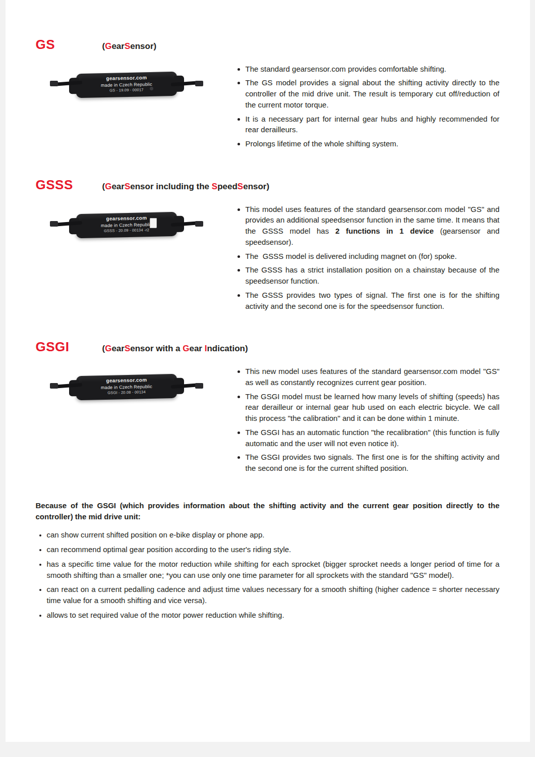GS (GearSensor)
gearsensor.com
made in Czech Republic
GS - 19.09 - 00017
The standard gearsensor.com provides comfortable shifting.
The GS model provides a signal about the shifting activity directly to the controller of the mid drive unit. The result is temporary cut off/reduction of the current motor torque.
It is a necessary part for internal gear hubs and highly recommended for rear derailleurs.
Prolongs lifetime of the whole shifting system.
GSSS (GearSensor including the SpeedSensor)
gearsensor.com
made in Czech Republic
GSSS - 20.09 - 00134 -r2
This model uses features of the standard gearsensor.com model "GS" and provides an additional speedsensor function in the same time. It means that the GSSS model has 2 functions in 1 device (gearsensor and speedsensor).
The GSSS model is delivered including magnet on (for) spoke.
The GSSS has a strict installation position on a chainstay because of the speedsensor function.
The GSSS provides two types of signal. The first one is for the shifting activity and the second one is for the speedsensor function.
GSGI (GearSensor with a Gear Indication)
gearsensor.com
made in Czech Republic
GSGI - 20.08 - 00134
This new model uses features of the standard gearsensor.com model "GS" as well as constantly recognizes current gear position.
The GSGI model must be learned how many levels of shifting (speeds) has rear derailleur or internal gear hub used on each electric bicycle. We call this process "the calibration" and it can be done within 1 minute.
The GSGI has an automatic function "the recalibration" (this function is fully automatic and the user will not even notice it).
The GSGI provides two signals. The first one is for the shifting activity and the second one is for the current shifted position.
Because of the GSGI (which provides information about the shifting activity and the current gear position directly to the controller) the mid drive unit:
can show current shifted position on e-bike display or phone app.
can recommend optimal gear position according to the user's riding style.
has a specific time value for the motor reduction while shifting for each sprocket (bigger sprocket needs a longer period of time for a smooth shifting than a smaller one; *you can use only one time parameter for all sprockets with the standard "GS" model).
can react on a current pedalling cadence and adjust time values necessary for a smooth shifting (higher cadence = shorter necessary time value for a smooth shifting and vice versa).
allows to set required value of the motor power reduction while shifting.